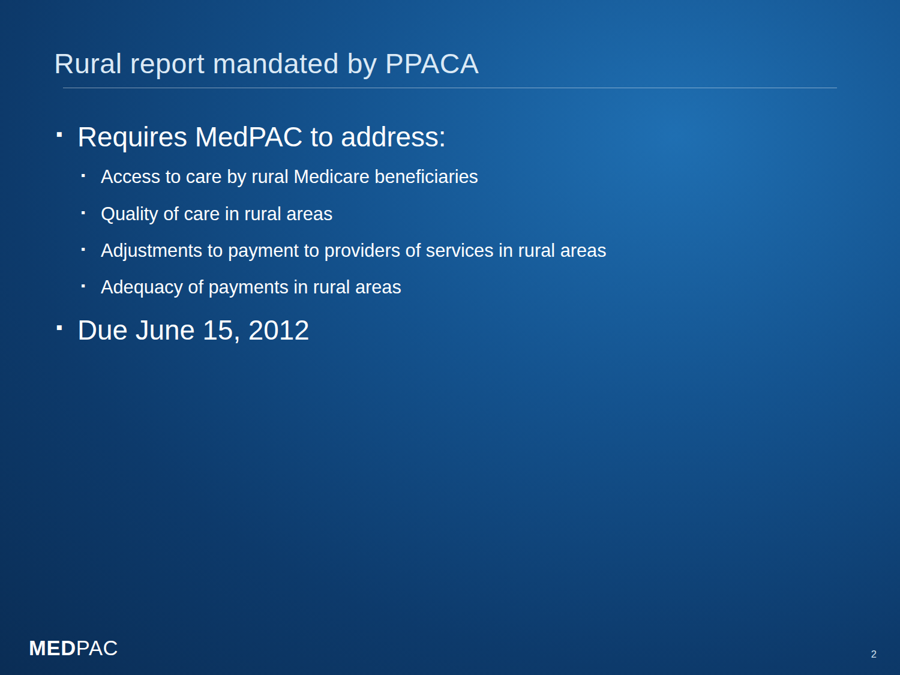Rural report mandated by PPACA
Requires MedPAC to address:
Access to care by rural Medicare beneficiaries
Quality of care in rural areas
Adjustments to payment to providers of services in rural areas
Adequacy of payments in rural areas
Due June 15, 2012
MEDPAC
2